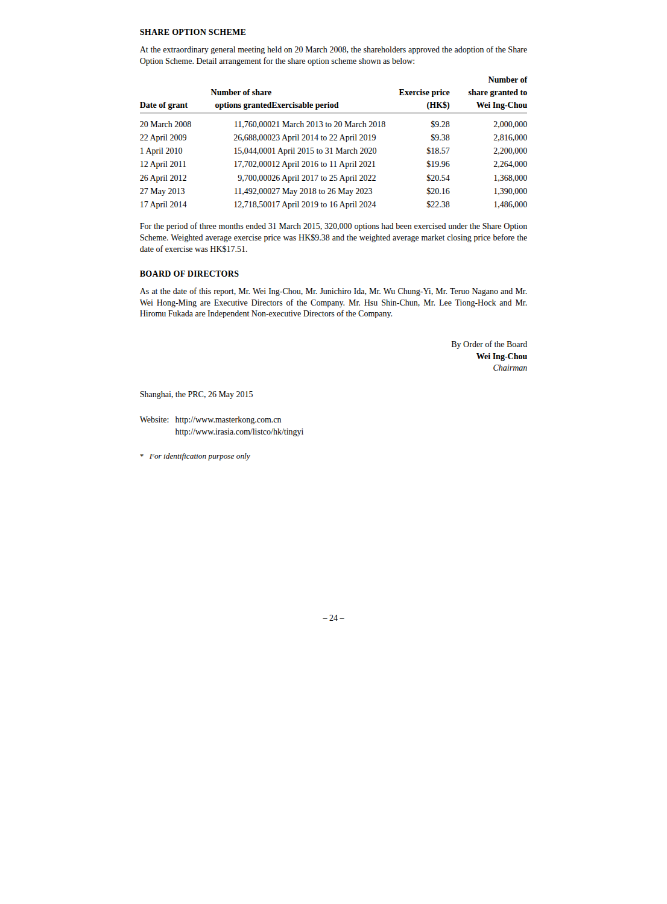SHARE OPTION SCHEME
At the extraordinary general meeting held on 20 March 2008, the shareholders approved the adoption of the Share Option Scheme. Detail arrangement for the share option scheme shown as below:
| | | | | Number of |
| --- | --- | --- | --- | --- |
| | Number of share | | Exercise price | share granted to |
| Date of grant | options granted | Exercisable period | (HK$) | Wei Ing-Chou |
| 20 March 2008 | 11,760,000 | 21 March 2013 to 20 March 2018 | $9.28 | 2,000,000 |
| 22 April 2009 | 26,688,000 | 23 April 2014 to 22 April 2019 | $9.38 | 2,816,000 |
| 1 April 2010 | 15,044,000 | 1 April 2015 to 31 March 2020 | $18.57 | 2,200,000 |
| 12 April 2011 | 17,702,000 | 12 April 2016 to 11 April 2021 | $19.96 | 2,264,000 |
| 26 April 2012 | 9,700,000 | 26 April 2017 to 25 April 2022 | $20.54 | 1,368,000 |
| 27 May 2013 | 11,492,000 | 27 May 2018 to 26 May 2023 | $20.16 | 1,390,000 |
| 17 April 2014 | 12,718,500 | 17 April 2019 to 16 April 2024 | $22.38 | 1,486,000 |
For the period of three months ended 31 March 2015, 320,000 options had been exercised under the Share Option Scheme. Weighted average exercise price was HK$9.38 and the weighted average market closing price before the date of exercise was HK$17.51.
BOARD OF DIRECTORS
As at the date of this report, Mr. Wei Ing-Chou, Mr. Junichiro Ida, Mr. Wu Chung-Yi, Mr. Teruo Nagano and Mr. Wei Hong-Ming are Executive Directors of the Company. Mr. Hsu Shin-Chun, Mr. Lee Tiong-Hock and Mr. Hiromu Fukada are Independent Non-executive Directors of the Company.
By Order of the Board
Wei Ing-Chou
Chairman
Shanghai, the PRC, 26 May 2015
Website: http://www.masterkong.com.cn
http://www.irasia.com/listco/hk/tingyi
*For identification purpose only
– 24 –